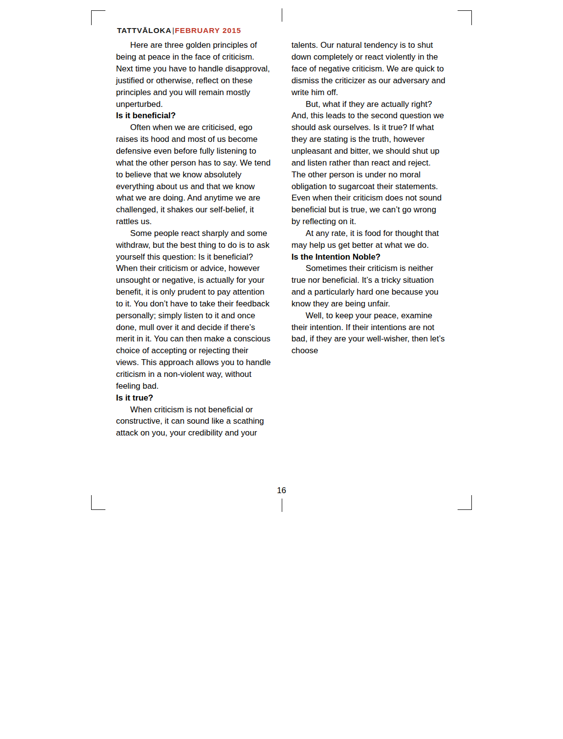TATTVĀLOKA|FEBRUARY 2015
Here are three golden principles of being at peace in the face of criticism. Next time you have to handle disapproval, justified or otherwise, reflect on these principles and you will remain mostly unperturbed.
Is it beneficial?
Often when we are criticised, ego raises its hood and most of us become defensive even before fully listening to what the other person has to say. We tend to believe that we know absolutely everything about us and that we know what we are doing. And anytime we are challenged, it shakes our self-belief, it rattles us.
Some people react sharply and some withdraw, but the best thing to do is to ask yourself this question: Is it beneficial? When their criticism or advice, however unsought or negative, is actually for your benefit, it is only prudent to pay attention to it. You don’t have to take their feedback personally; simply listen to it and once done, mull over it and decide if there’s merit in it. You can then make a conscious choice of accepting or rejecting their views. This approach allows you to handle criticism in a non-violent way, without feeling bad.
Is it true?
When criticism is not beneficial or constructive, it can sound like a scathing attack on you, your credibility and your talents. Our natural tendency is to shut down completely or react violently in the face of negative criticism. We are quick to dismiss the criticizer as our adversary and write him off.
But, what if they are actually right? And, this leads to the second question we should ask ourselves. Is it true? If what they are stating is the truth, however unpleasant and bitter, we should shut up and listen rather than react and reject. The other person is under no moral obligation to sugarcoat their statements. Even when their criticism does not sound beneficial but is true, we can’t go wrong by reflecting on it.
At any rate, it is food for thought that may help us get better at what we do.
Is the Intention Noble?
Sometimes their criticism is neither true nor beneficial. It’s a tricky situation and a particularly hard one because you know they are being unfair.
Well, to keep your peace, examine their intention. If their intentions are not bad, if they are your well-wisher, then let’s choose
16